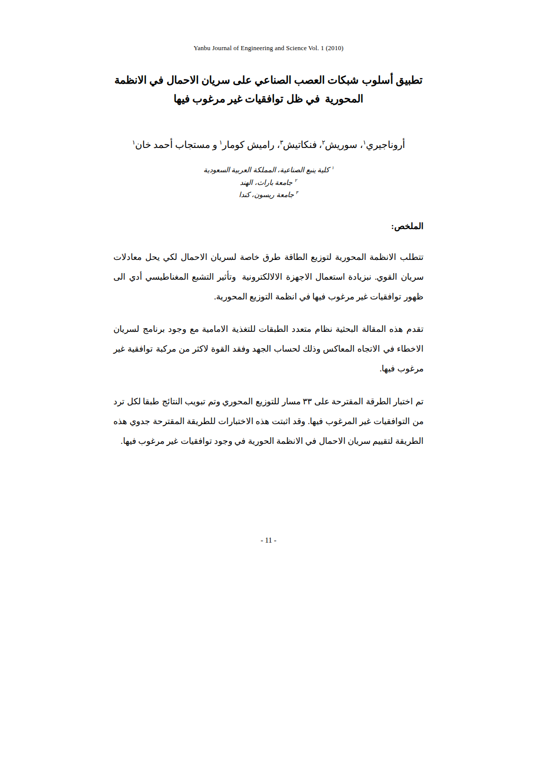Yanbu Journal of Engineering and Science Vol. 1 (2010)
تطبيق أسلوب شبكات العصب الصناعي على سريان الاحمال في الانظمة المحورية في ظل توافقيات غير مرغوب فيها
أروناجيري١، سوريش٢، فنكاتيش٣، راميش كومار١ و مستجاب أحمد خان١
١ كلية ينبع الصناعية، المملكة العربية السعودية
٢ جامعة باراث، الهند
٣ جامعة ريسون، كندا
الملخص:
تتطلب الانظمة المحورية لتوزيع الطاقة طرق خاصة لسريان الاحمال لكي يحل معادلات سريان القوي. نبزيادة استعمال الاجهزة الالالكترونية وتأثير التشبع المغناطيسي أدي الى ظهور توافقيات غير مرغوب فيها في انظمة التوزيع المحورية.
تقدم هذه المقالة البحثية نظام متعدد الطبقات للتغذية الامامية مع وجود برنامج لسريان الاخطاء في الاتجاه المعاكس وذلك لحساب الجهد وفقد القوة لاكثر من مركبة توافقية غير مرغوب فيها.
تم اختبار الطرقة المقترحة على ٣٣ مسار للتوزيع المحوري وتم تبويب النتائج طبقا لكل ترد من التوافقيات غير المرغوب فيها. وقد اثبتت هذه الاختبارات للطريقة المقترحة جدوي هذه الطريقة لتقييم سريان الاحمال في الانظمة الحورية في وجود توافقيات غير مرغوب فيها.
- 11 -